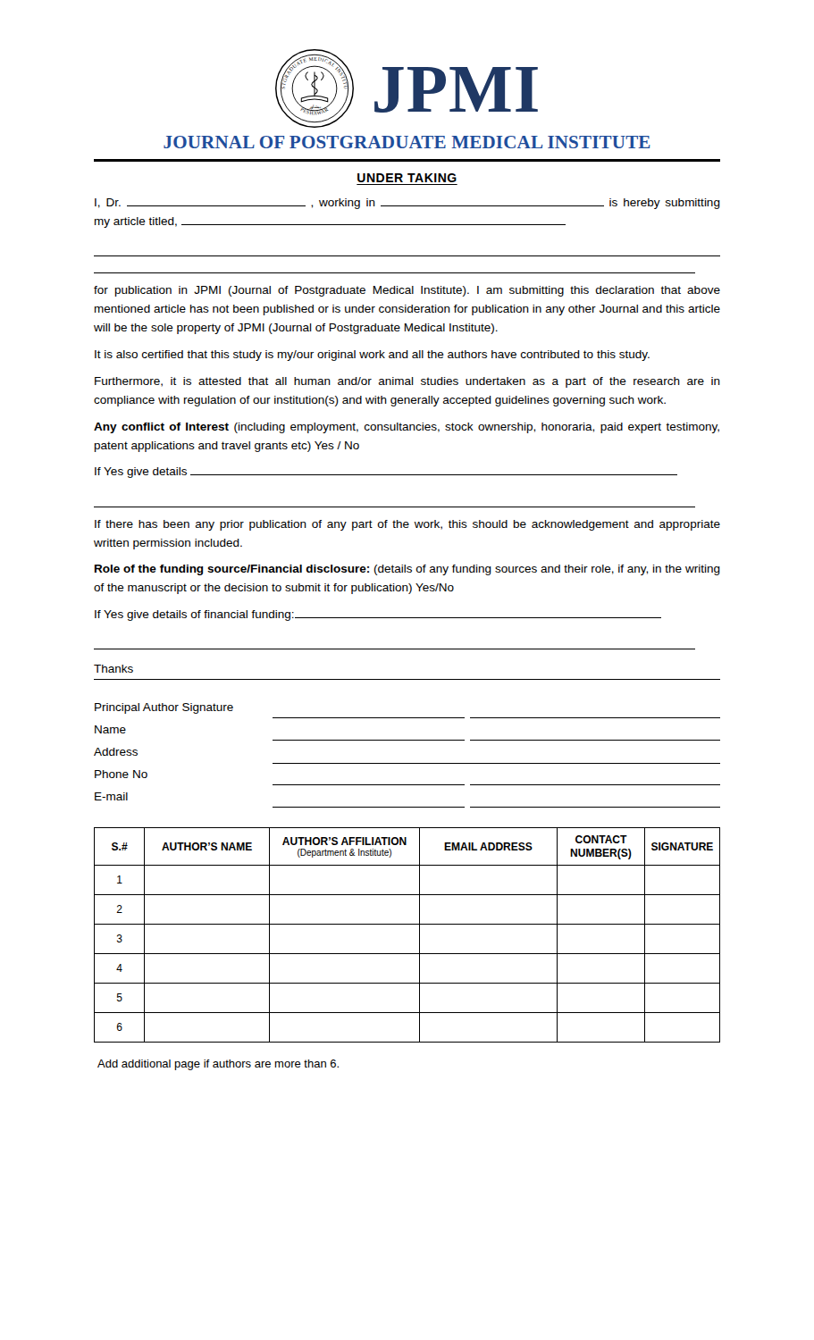POSTGRADUATE MEDICAL INSTITUTE PESHAWAR پیشاور
JPMI
JOURNAL OF POSTGRADUATE MEDICAL INSTITUTE
UNDER TAKING
I, Dr. , working in is hereby submitting my article titled,
for publication in JPMI (Journal of Postgraduate Medical Institute). I am submitting this declaration that above mentioned article has not been published or is under consideration for publication in any other Journal and this article will be the sole property of JPMI (Journal of Postgraduate Medical Institute).
It is also certified that this study is my/our original work and all the authors have contributed to this study.
Furthermore, it is attested that all human and/or animal studies undertaken as a part of the research are in compliance with regulation of our institution(s) and with generally accepted guidelines governing such work.
Any conflict of Interest (including employment, consultancies, stock ownership, honoraria, paid expert testimony, patent applications and travel grants etc) Yes / No
If Yes give details
If there has been any prior publication of any part of the work, this should be acknowledgement and appropriate written permission included.
Role of the funding source/Financial disclosure: (details of any funding sources and their role, if any, in the writing of the manuscript or the decision to submit it for publication) Yes/No
If Yes give details of financial funding:
Thanks
| Principal Author Signature | |
| Name | |
| Address | |
| Phone No | |
| E-mail | |
| S.# | Author’s Name | Author’s Affiliation (Department & Institute) | Email Address | Contact Number(s) | Signature |
| --- | --- | --- | --- | --- | --- |
| 1 | | | | | |
| 2 | | | | | |
| 3 | | | | | |
| 4 | | | | | |
| 5 | | | | | |
| 6 | | | | | |
Add additional page if authors are more than 6.